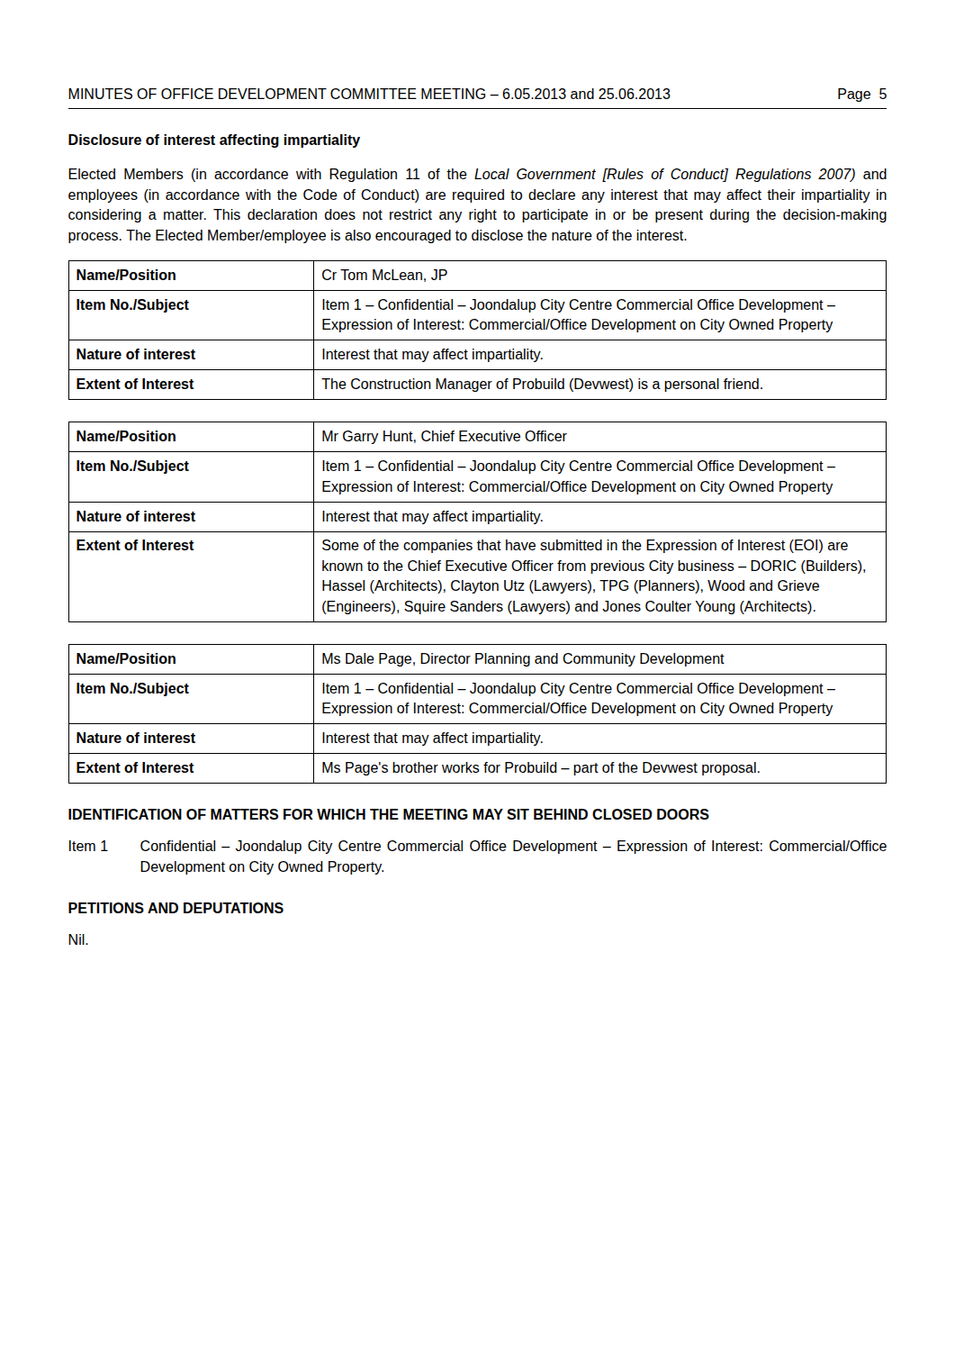MINUTES OF OFFICE DEVELOPMENT COMMITTEE MEETING – 6.05.2013 and 25.06.2013
Page 5
Disclosure of interest affecting impartiality
Elected Members (in accordance with Regulation 11 of the Local Government [Rules of Conduct] Regulations 2007) and employees (in accordance with the Code of Conduct) are required to declare any interest that may affect their impartiality in considering a matter. This declaration does not restrict any right to participate in or be present during the decision-making process. The Elected Member/employee is also encouraged to disclose the nature of the interest.
| Name/Position | Cr Tom McLean, JP |
| Item No./Subject | Item 1 – Confidential – Joondalup City Centre Commercial Office Development – Expression of Interest: Commercial/Office Development on City Owned Property |
| Nature of interest | Interest that may affect impartiality. |
| Extent of Interest | The Construction Manager of Probuild (Devwest) is a personal friend. |
| Name/Position | Mr Garry Hunt, Chief Executive Officer |
| Item No./Subject | Item 1 – Confidential – Joondalup City Centre Commercial Office Development – Expression of Interest: Commercial/Office Development on City Owned Property |
| Nature of interest | Interest that may affect impartiality. |
| Extent of Interest | Some of the companies that have submitted in the Expression of Interest (EOI) are known to the Chief Executive Officer from previous City business – DORIC (Builders), Hassel (Architects), Clayton Utz (Lawyers), TPG (Planners), Wood and Grieve (Engineers), Squire Sanders (Lawyers) and Jones Coulter Young (Architects). |
| Name/Position | Ms Dale Page, Director Planning and Community Development |
| Item No./Subject | Item 1 – Confidential – Joondalup City Centre Commercial Office Development – Expression of Interest: Commercial/Office Development on City Owned Property |
| Nature of interest | Interest that may affect impartiality. |
| Extent of Interest | Ms Page's brother works for Probuild – part of the Devwest proposal. |
IDENTIFICATION OF MATTERS FOR WHICH THE MEETING MAY SIT BEHIND CLOSED DOORS
Item 1
Confidential – Joondalup City Centre Commercial Office Development – Expression of Interest: Commercial/Office Development on City Owned Property.
PETITIONS AND DEPUTATIONS
Nil.